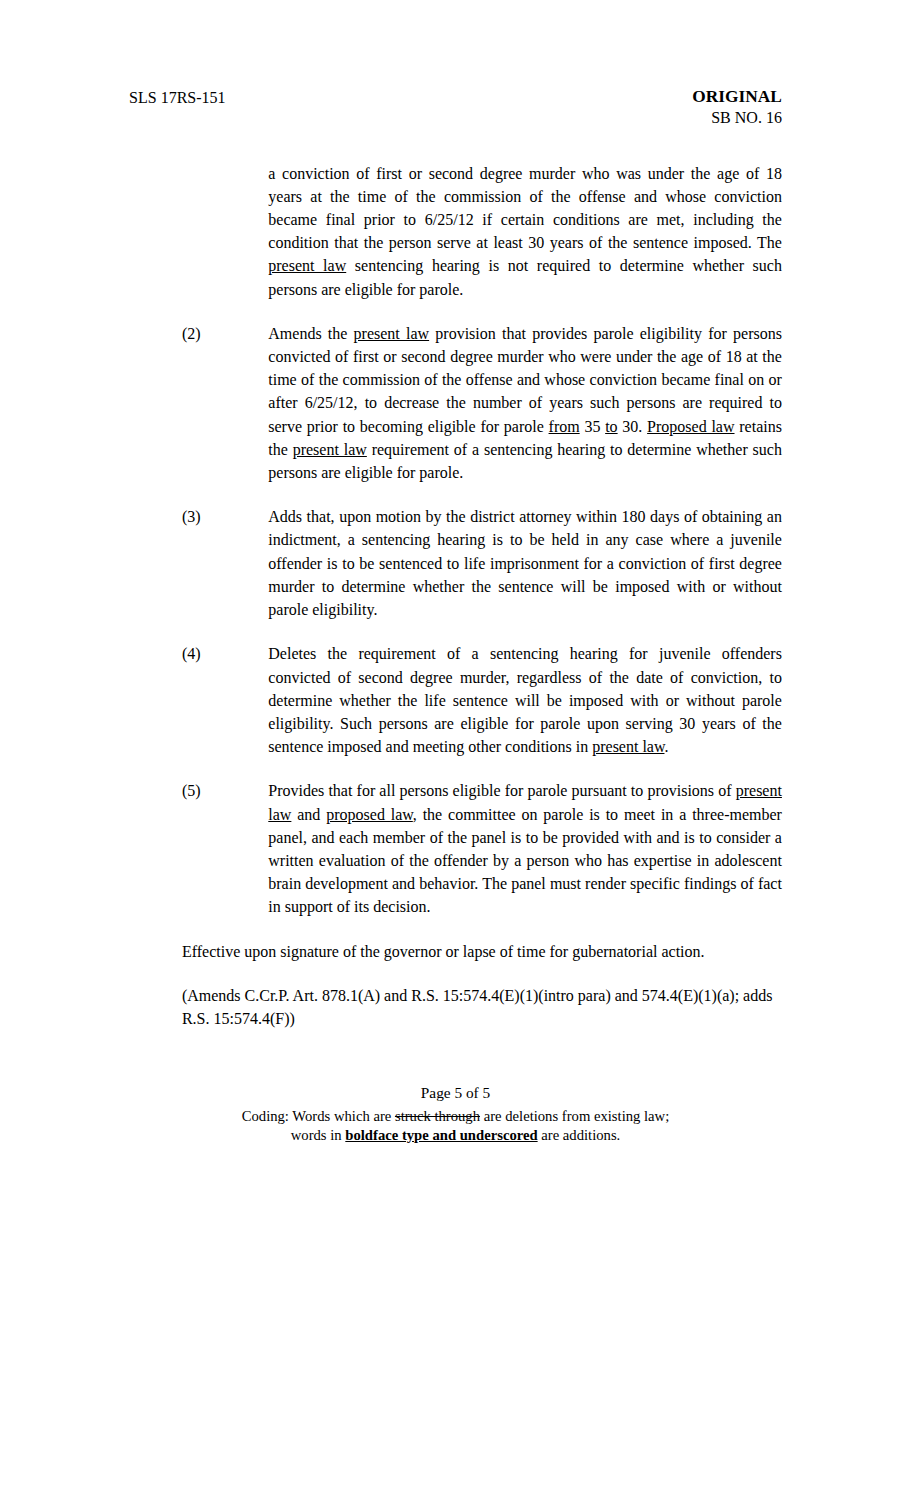SLS 17RS-151
ORIGINAL
SB NO. 16
a conviction of first or second degree murder who was under the age of 18 years at the time of the commission of the offense and whose conviction became final prior to 6/25/12 if certain conditions are met, including the condition that the person serve at least 30 years of the sentence imposed. The present law sentencing hearing is not required to determine whether such persons are eligible for parole.
(2) Amends the present law provision that provides parole eligibility for persons convicted of first or second degree murder who were under the age of 18 at the time of the commission of the offense and whose conviction became final on or after 6/25/12, to decrease the number of years such persons are required to serve prior to becoming eligible for parole from 35 to 30. Proposed law retains the present law requirement of a sentencing hearing to determine whether such persons are eligible for parole.
(3) Adds that, upon motion by the district attorney within 180 days of obtaining an indictment, a sentencing hearing is to be held in any case where a juvenile offender is to be sentenced to life imprisonment for a conviction of first degree murder to determine whether the sentence will be imposed with or without parole eligibility.
(4) Deletes the requirement of a sentencing hearing for juvenile offenders convicted of second degree murder, regardless of the date of conviction, to determine whether the life sentence will be imposed with or without parole eligibility. Such persons are eligible for parole upon serving 30 years of the sentence imposed and meeting other conditions in present law.
(5) Provides that for all persons eligible for parole pursuant to provisions of present law and proposed law, the committee on parole is to meet in a three-member panel, and each member of the panel is to be provided with and is to consider a written evaluation of the offender by a person who has expertise in adolescent brain development and behavior. The panel must render specific findings of fact in support of its decision.
Effective upon signature of the governor or lapse of time for gubernatorial action.
(Amends C.Cr.P. Art. 878.1(A) and R.S. 15:574.4(E)(1)(intro para) and 574.4(E)(1)(a); adds R.S. 15:574.4(F))
Page 5 of 5
Coding: Words which are struck through are deletions from existing law;
words in boldface type and underscored are additions.